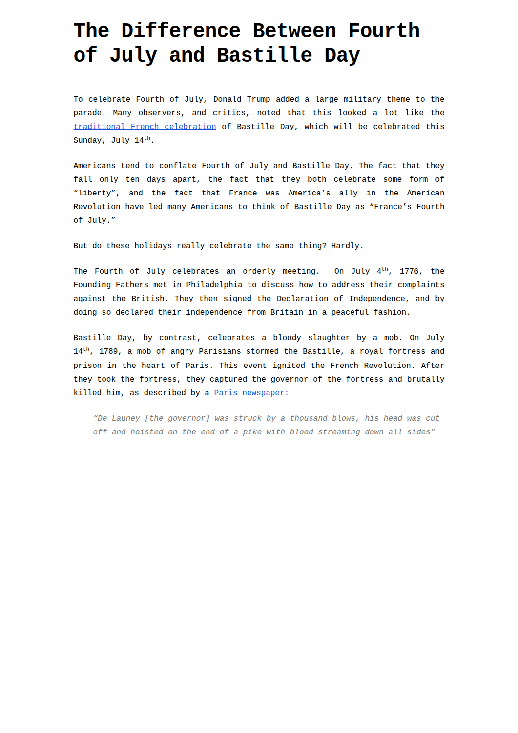The Difference Between Fourth of July and Bastille Day
To celebrate Fourth of July, Donald Trump added a large military theme to the parade. Many observers, and critics, noted that this looked a lot like the traditional French celebration of Bastille Day, which will be celebrated this Sunday, July 14th.
Americans tend to conflate Fourth of July and Bastille Day. The fact that they fall only ten days apart, the fact that they both celebrate some form of “liberty”, and the fact that France was America’s ally in the American Revolution have led many Americans to think of Bastille Day as “France’s Fourth of July.”
But do these holidays really celebrate the same thing? Hardly.
The Fourth of July celebrates an orderly meeting. On July 4th, 1776, the Founding Fathers met in Philadelphia to discuss how to address their complaints against the British. They then signed the Declaration of Independence, and by doing so declared their independence from Britain in a peaceful fashion.
Bastille Day, by contrast, celebrates a bloody slaughter by a mob. On July 14th, 1789, a mob of angry Parisians stormed the Bastille, a royal fortress and prison in the heart of Paris. This event ignited the French Revolution. After they took the fortress, they captured the governor of the fortress and brutally killed him, as described by a Paris newspaper:
“De Launey [the governor] was struck by a thousand blows, his head was cut off and hoisted on the end of a pike with blood streaming down all sides”